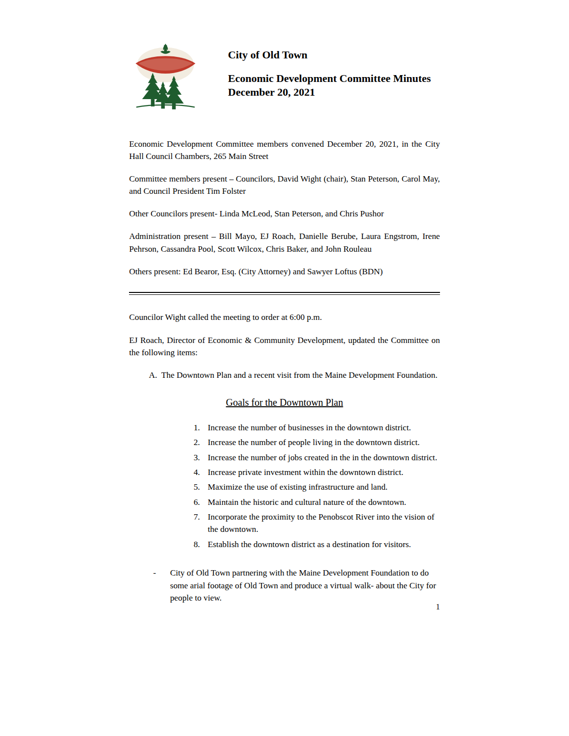City of Old Town
Economic Development Committee Minutes December 20, 2021
Economic Development Committee members convened December 20, 2021, in the City Hall Council Chambers, 265 Main Street
Committee members present – Councilors, David Wight (chair), Stan Peterson, Carol May, and Council President Tim Folster
Other Councilors present- Linda McLeod, Stan Peterson, and Chris Pushor
Administration present – Bill Mayo, EJ Roach, Danielle Berube, Laura Engstrom, Irene Pehrson, Cassandra Pool, Scott Wilcox, Chris Baker, and John Rouleau
Others present: Ed Bearor, Esq. (City Attorney) and Sawyer Loftus (BDN)
Councilor Wight called the meeting to order at 6:00 p.m.
EJ Roach, Director of Economic & Community Development, updated the Committee on the following items:
A. The Downtown Plan and a recent visit from the Maine Development Foundation.
Goals for the Downtown Plan
Increase the number of businesses in the downtown district.
Increase the number of people living in the downtown district.
Increase the number of jobs created in the in the downtown district.
Increase private investment within the downtown district.
Maximize the use of existing infrastructure and land.
Maintain the historic and cultural nature of the downtown.
Incorporate the proximity to the Penobscot River into the vision of the downtown.
Establish the downtown district as a destination for visitors.
City of Old Town partnering with the Maine Development Foundation to do some arial footage of Old Town and produce a virtual walk- about the City for people to view.
1